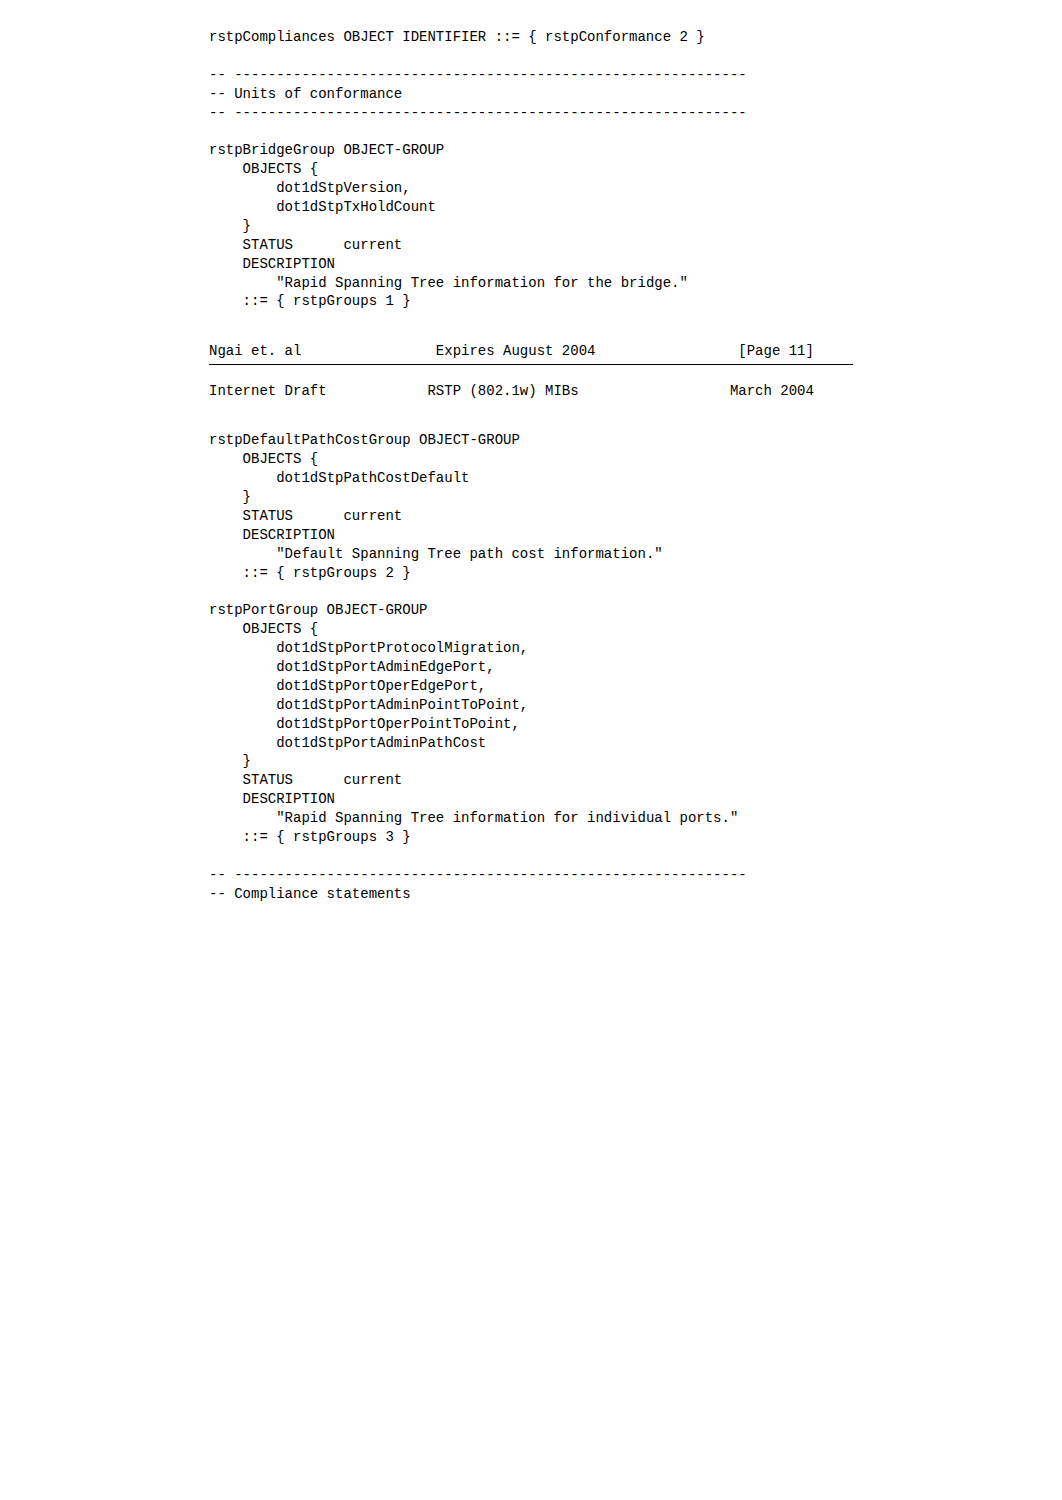rstpCompliances OBJECT IDENTIFIER ::= { rstpConformance 2 }

-- -------------------------------------------------------------
-- Units of conformance
-- -------------------------------------------------------------

rstpBridgeGroup OBJECT-GROUP
    OBJECTS {
        dot1dStpVersion,
        dot1dStpTxHoldCount
    }
    STATUS      current
    DESCRIPTION
        "Rapid Spanning Tree information for the bridge."
    ::= { rstpGroups 1 }
Ngai et. al                Expires August 2004                 [Page 11]
Internet Draft            RSTP (802.1w) MIBs                  March 2004
rstpDefaultPathCostGroup OBJECT-GROUP
    OBJECTS {
        dot1dStpPathCostDefault
    }
    STATUS      current
    DESCRIPTION
        "Default Spanning Tree path cost information."
    ::= { rstpGroups 2 }

rstpPortGroup OBJECT-GROUP
    OBJECTS {
        dot1dStpPortProtocolMigration,
        dot1dStpPortAdminEdgePort,
        dot1dStpPortOperEdgePort,
        dot1dStpPortAdminPointToPoint,
        dot1dStpPortOperPointToPoint,
        dot1dStpPortAdminPathCost
    }
    STATUS      current
    DESCRIPTION
        "Rapid Spanning Tree information for individual ports."
    ::= { rstpGroups 3 }

-- -------------------------------------------------------------
-- Compliance statements